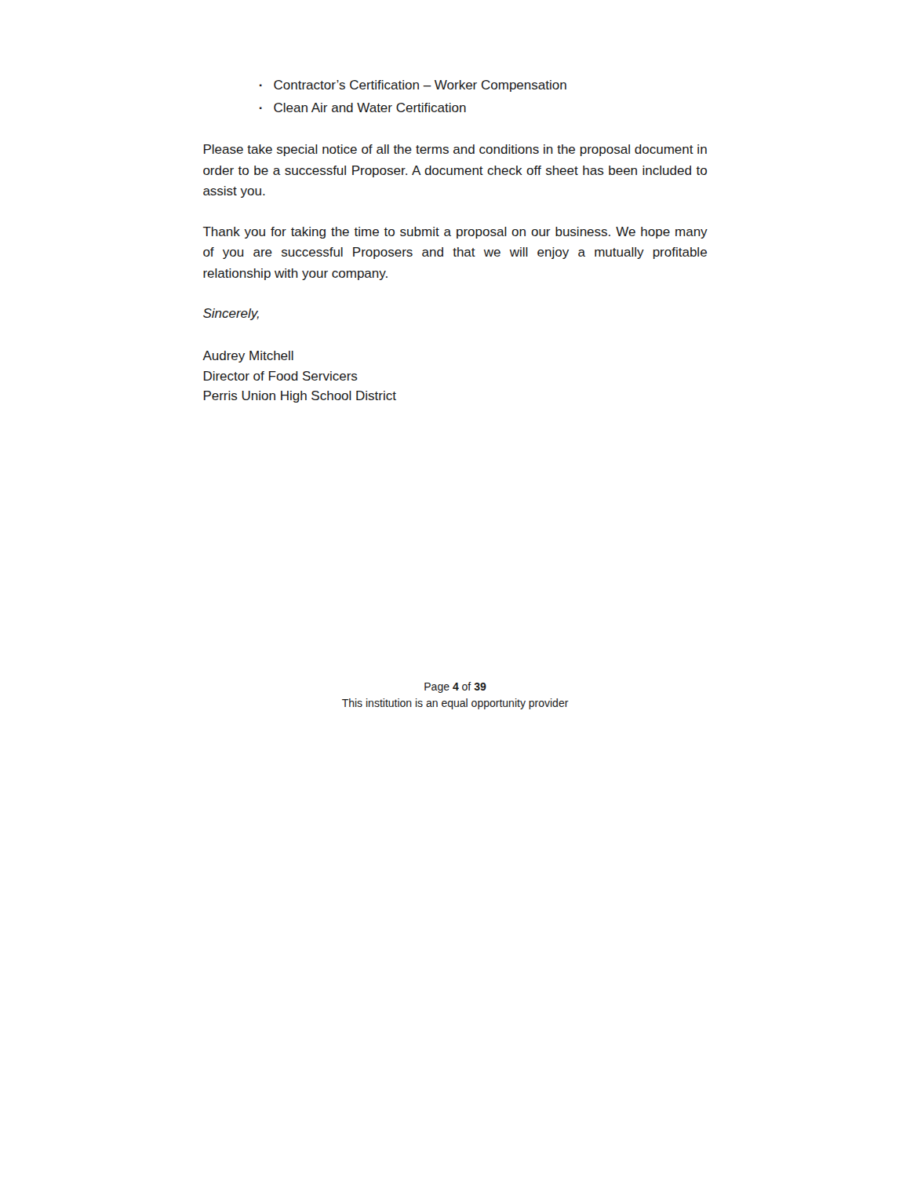Contractor’s Certification – Worker Compensation
Clean Air and Water Certification
Please take special notice of all the terms and conditions in the proposal document in order to be a successful Proposer. A document check off sheet has been included to assist you.
Thank you for taking the time to submit a proposal on our business. We hope many of you are successful Proposers and that we will enjoy a mutually profitable relationship with your company.
Sincerely,
Audrey Mitchell
Director of Food Servicers
Perris Union High School District
Page 4 of 39
This institution is an equal opportunity provider